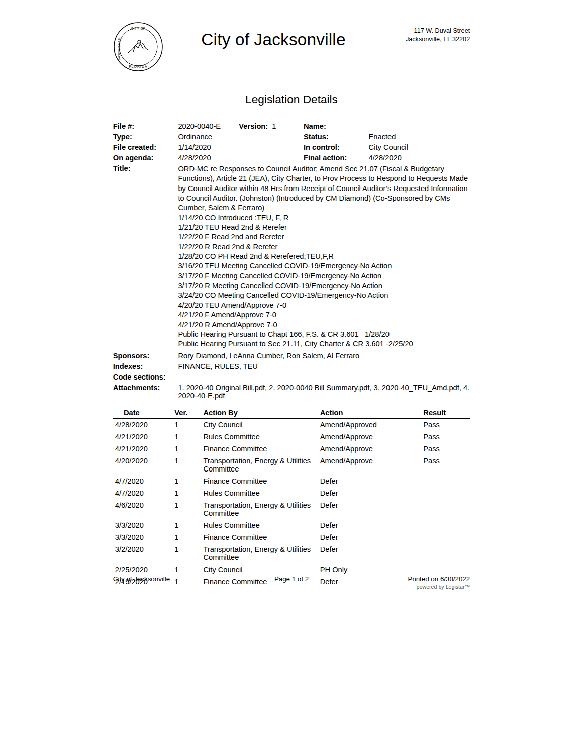CITY OF FLORIDA JACKSONVILLE
City of Jacksonville
117 W. Duval Street
Jacksonville, FL 32202
Legislation Details
| File #: | 2020-0040-E Version: 1 | Name: | |
| Type: | Ordinance | Status: | Enacted |
| File created: | 1/14/2020 | In control: | City Council |
| On agenda: | 4/28/2020 | Final action: | 4/28/2020 |
| Title: | ORD-MC re Responses to Council Auditor; Amend Sec 21.07 (Fiscal & Budgetary Functions), Article 21 (JEA), City Charter, to Prov Process to Respond to Requests Made by Council Auditor within 48 Hrs from Receipt of Council Auditor’s Requested Information to Council Auditor. (Johnston) (Introduced by CM Diamond) (Co-Sponsored by CMs Cumber, Salem & Ferraro) 1/14/20 CO Introduced :TEU, F, R 1/21/20 TEU Read 2nd & Rerefer 1/22/20 F Read 2nd and Rerefer 1/22/20 R Read 2nd & Rerefer 1/28/20 CO PH Read 2nd & Rerefered;TEU,F,R 3/16/20 TEU Meeting Cancelled COVID-19/Emergency-No Action 3/17/20 F Meeting Cancelled COVID-19/Emergency-No Action 3/17/20 R Meeting Cancelled COVID-19/Emergency-No Action 3/24/20 CO Meeting Cancelled COVID-19/Emergency-No Action 4/20/20 TEU Amend/Approve 7-0 4/21/20 F Amend/Approve 7-0 4/21/20 R Amend/Approve 7-0 Public Hearing Pursuant to Chapt 166, F.S. & CR 3.601 –1/28/20 Public Hearing Pursuant to Sec 21.11, City Charter & CR 3.601 -2/25/20 |
| Sponsors: | Rory Diamond, LeAnna Cumber, Ron Salem, Al Ferraro |
| Indexes: | FINANCE, RULES, TEU |
| Code sections: | |
| Attachments: | 1. 2020-40 Original Bill.pdf, 2. 2020-0040 Bill Summary.pdf, 3. 2020-40_TEU_Amd.pdf, 4. 2020-40-E.pdf |
| Date | Ver. | Action By | Action | Result |
| --- | --- | --- | --- | --- |
| 4/28/2020 | 1 | City Council | Amend/Approved | Pass |
| 4/21/2020 | 1 | Rules Committee | Amend/Approve | Pass |
| 4/21/2020 | 1 | Finance Committee | Amend/Approve | Pass |
| 4/20/2020 | 1 | Transportation, Energy & Utilities Committee | Amend/Approve | Pass |
| 4/7/2020 | 1 | Finance Committee | Defer | |
| 4/7/2020 | 1 | Rules Committee | Defer | |
| 4/6/2020 | 1 | Transportation, Energy & Utilities Committee | Defer | |
| 3/3/2020 | 1 | Rules Committee | Defer | |
| 3/3/2020 | 1 | Finance Committee | Defer | |
| 3/2/2020 | 1 | Transportation, Energy & Utilities Committee | Defer | |
| 2/25/2020 | 1 | City Council | PH Only | |
| 2/19/2020 | 1 | Finance Committee | Defer | |
City of Jacksonville
Page 1 of 2
Printed on 6/30/2022
powered by Legistar™